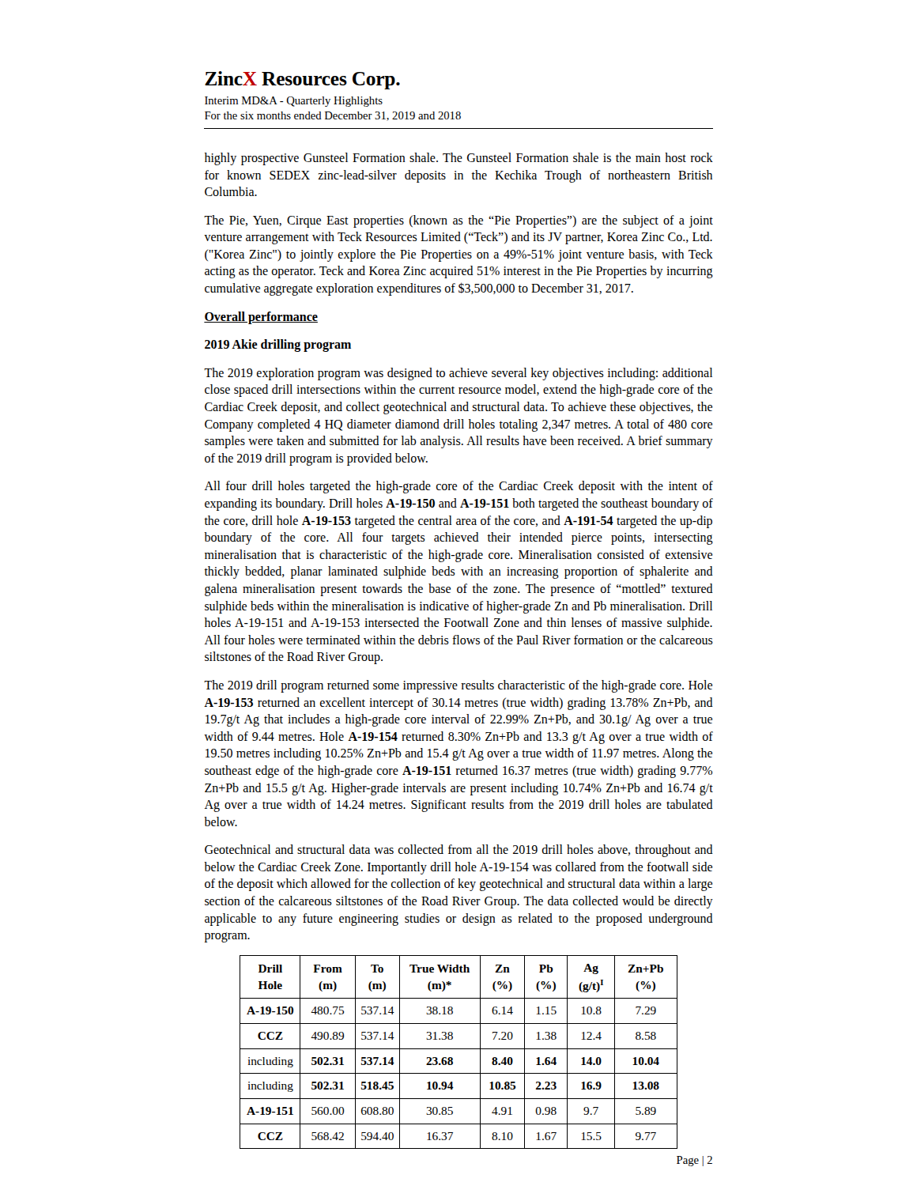ZincX Resources Corp.
Interim MD&A - Quarterly Highlights
For the six months ended December 31, 2019 and 2018
highly prospective Gunsteel Formation shale. The Gunsteel Formation shale is the main host rock for known SEDEX zinc-lead-silver deposits in the Kechika Trough of northeastern British Columbia.
The Pie, Yuen, Cirque East properties (known as the “Pie Properties”) are the subject of a joint venture arrangement with Teck Resources Limited (“Teck”) and its JV partner, Korea Zinc Co., Ltd. ("Korea Zinc") to jointly explore the Pie Properties on a 49%-51% joint venture basis, with Teck acting as the operator. Teck and Korea Zinc acquired 51% interest in the Pie Properties by incurring cumulative aggregate exploration expenditures of $3,500,000 to December 31, 2017.
Overall performance
2019 Akie drilling program
The 2019 exploration program was designed to achieve several key objectives including: additional close spaced drill intersections within the current resource model, extend the high-grade core of the Cardiac Creek deposit, and collect geotechnical and structural data. To achieve these objectives, the Company completed 4 HQ diameter diamond drill holes totaling 2,347 metres. A total of 480 core samples were taken and submitted for lab analysis. All results have been received. A brief summary of the 2019 drill program is provided below.
All four drill holes targeted the high-grade core of the Cardiac Creek deposit with the intent of expanding its boundary. Drill holes A-19-150 and A-19-151 both targeted the southeast boundary of the core, drill hole A-19-153 targeted the central area of the core, and A-191-54 targeted the up-dip boundary of the core. All four targets achieved their intended pierce points, intersecting mineralisation that is characteristic of the high-grade core. Mineralisation consisted of extensive thickly bedded, planar laminated sulphide beds with an increasing proportion of sphalerite and galena mineralisation present towards the base of the zone. The presence of “mottled” textured sulphide beds within the mineralisation is indicative of higher-grade Zn and Pb mineralisation. Drill holes A-19-151 and A-19-153 intersected the Footwall Zone and thin lenses of massive sulphide. All four holes were terminated within the debris flows of the Paul River formation or the calcareous siltstones of the Road River Group.
The 2019 drill program returned some impressive results characteristic of the high-grade core. Hole A-19-153 returned an excellent intercept of 30.14 metres (true width) grading 13.78% Zn+Pb, and 19.7g/t Ag that includes a high-grade core interval of 22.99% Zn+Pb, and 30.1g/ Ag over a true width of 9.44 metres. Hole A-19-154 returned 8.30% Zn+Pb and 13.3 g/t Ag over a true width of 19.50 metres including 10.25% Zn+Pb and 15.4 g/t Ag over a true width of 11.97 metres. Along the southeast edge of the high-grade core A-19-151 returned 16.37 metres (true width) grading 9.77% Zn+Pb and 15.5 g/t Ag. Higher-grade intervals are present including 10.74% Zn+Pb and 16.74 g/t Ag over a true width of 14.24 metres. Significant results from the 2019 drill holes are tabulated below.
Geotechnical and structural data was collected from all the 2019 drill holes above, throughout and below the Cardiac Creek Zone. Importantly drill hole A-19-154 was collared from the footwall side of the deposit which allowed for the collection of key geotechnical and structural data within a large section of the calcareous siltstones of the Road River Group. The data collected would be directly applicable to any future engineering studies or design as related to the proposed underground program.
| Drill Hole | From (m) | To (m) | True Width (m)* | Zn (%) | Pb (%) | Ag (g/t) I | Zn+Pb (%) |
| --- | --- | --- | --- | --- | --- | --- | --- |
| A-19-150 | 480.75 | 537.14 | 38.18 | 6.14 | 1.15 | 10.8 | 7.29 |
| CCZ | 490.89 | 537.14 | 31.38 | 7.20 | 1.38 | 12.4 | 8.58 |
| including | 502.31 | 537.14 | 23.68 | 8.40 | 1.64 | 14.0 | 10.04 |
| including | 502.31 | 518.45 | 10.94 | 10.85 | 2.23 | 16.9 | 13.08 |
| A-19-151 | 560.00 | 608.80 | 30.85 | 4.91 | 0.98 | 9.7 | 5.89 |
| CCZ | 568.42 | 594.40 | 16.37 | 8.10 | 1.67 | 15.5 | 9.77 |
Page | 2